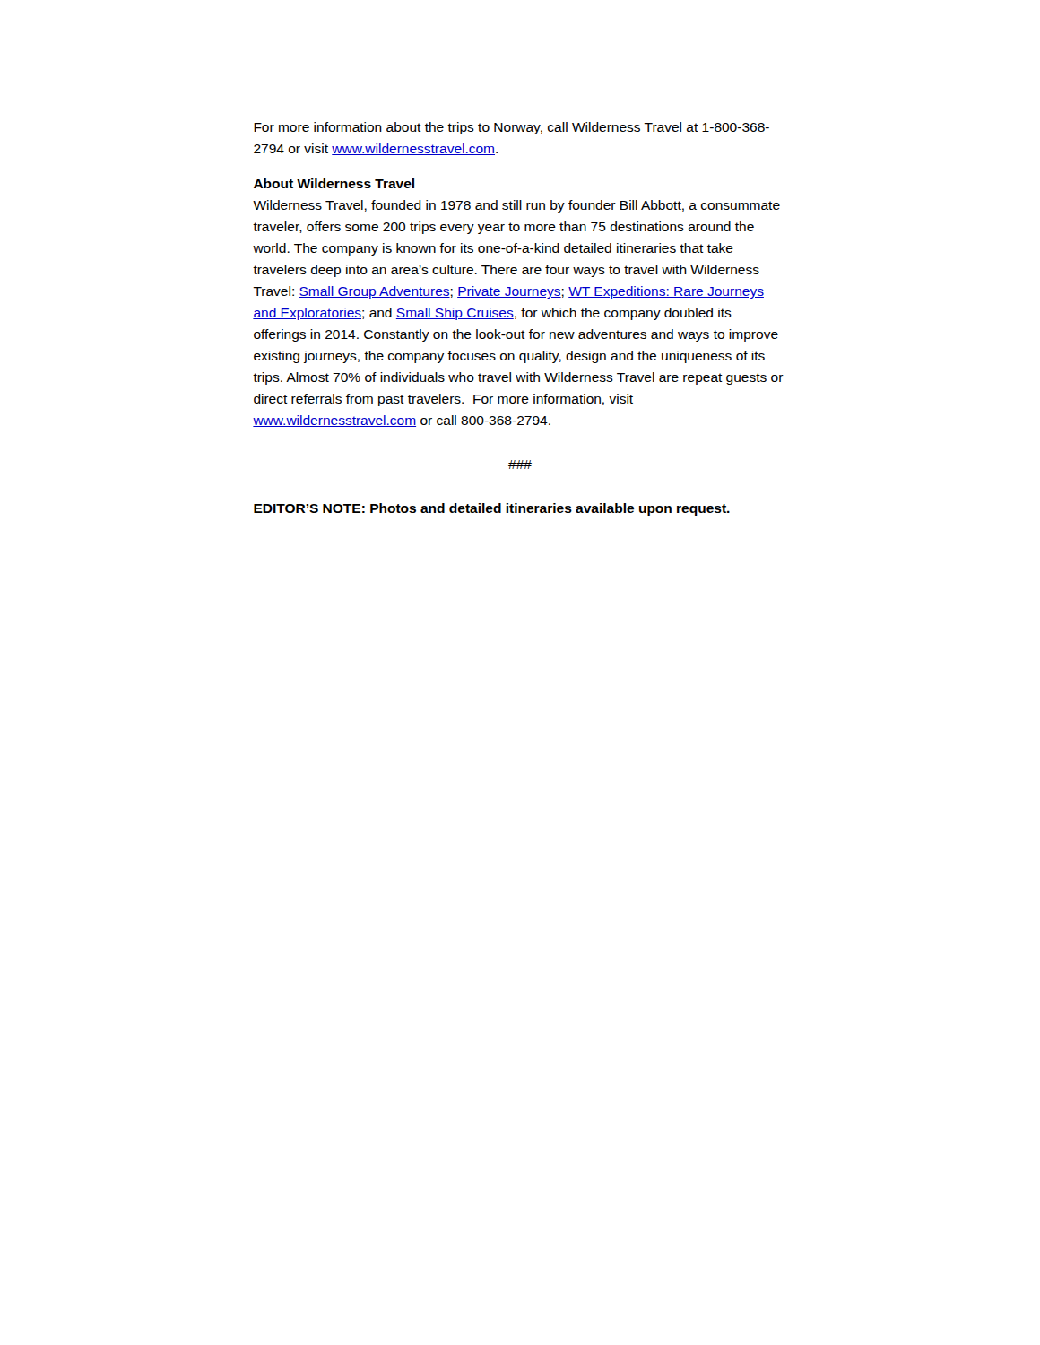For more information about the trips to Norway, call Wilderness Travel at 1-800-368-2794 or visit www.wildernesstravel.com.
About Wilderness Travel
Wilderness Travel, founded in 1978 and still run by founder Bill Abbott, a consummate traveler, offers some 200 trips every year to more than 75 destinations around the world. The company is known for its one-of-a-kind detailed itineraries that take travelers deep into an area’s culture. There are four ways to travel with Wilderness Travel: Small Group Adventures; Private Journeys; WT Expeditions: Rare Journeys and Exploratories; and Small Ship Cruises, for which the company doubled its offerings in 2014. Constantly on the look-out for new adventures and ways to improve existing journeys, the company focuses on quality, design and the uniqueness of its trips. Almost 70% of individuals who travel with Wilderness Travel are repeat guests or direct referrals from past travelers. For more information, visit www.wildernesstravel.com or call 800-368-2794.
###
EDITOR’S NOTE: Photos and detailed itineraries available upon request.